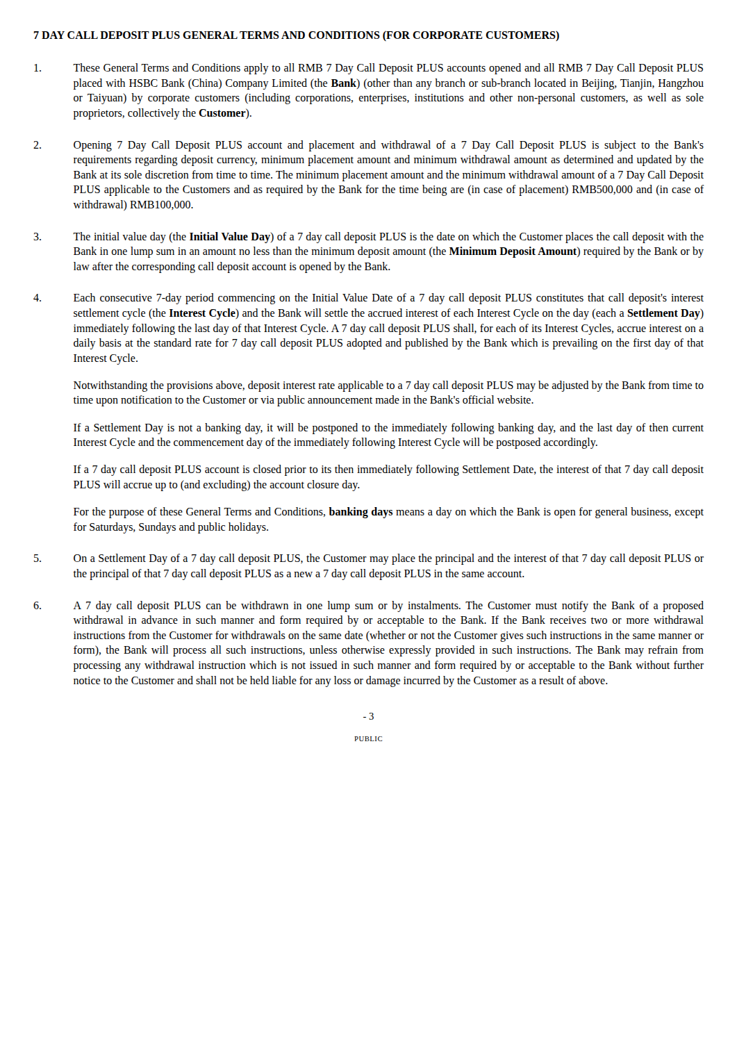7 Day Call Deposit Plus General Terms and Conditions (For Corporate Customers)
These General Terms and Conditions apply to all RMB 7 Day Call Deposit PLUS accounts opened and all RMB 7 Day Call Deposit PLUS placed with HSBC Bank (China) Company Limited (the Bank) (other than any branch or sub-branch located in Beijing, Tianjin, Hangzhou or Taiyuan) by corporate customers (including corporations, enterprises, institutions and other non-personal customers, as well as sole proprietors, collectively the Customer).
Opening 7 Day Call Deposit PLUS account and placement and withdrawal of a 7 Day Call Deposit PLUS is subject to the Bank's requirements regarding deposit currency, minimum placement amount and minimum withdrawal amount as determined and updated by the Bank at its sole discretion from time to time. The minimum placement amount and the minimum withdrawal amount of a 7 Day Call Deposit PLUS applicable to the Customers and as required by the Bank for the time being are (in case of placement) RMB500,000 and (in case of withdrawal) RMB100,000.
The initial value day (the Initial Value Day) of a 7 day call deposit PLUS is the date on which the Customer places the call deposit with the Bank in one lump sum in an amount no less than the minimum deposit amount (the Minimum Deposit Amount) required by the Bank or by law after the corresponding call deposit account is opened by the Bank.
Each consecutive 7-day period commencing on the Initial Value Date of a 7 day call deposit PLUS constitutes that call deposit's interest settlement cycle (the Interest Cycle) and the Bank will settle the accrued interest of each Interest Cycle on the day (each a Settlement Day) immediately following the last day of that Interest Cycle. A 7 day call deposit PLUS shall, for each of its Interest Cycles, accrue interest on a daily basis at the standard rate for 7 day call deposit PLUS adopted and published by the Bank which is prevailing on the first day of that Interest Cycle.
Notwithstanding the provisions above, deposit interest rate applicable to a 7 day call deposit PLUS may be adjusted by the Bank from time to time upon notification to the Customer or via public announcement made in the Bank's official website.
If a Settlement Day is not a banking day, it will be postponed to the immediately following banking day, and the last day of then current Interest Cycle and the commencement day of the immediately following Interest Cycle will be postposed accordingly.
If a 7 day call deposit PLUS account is closed prior to its then immediately following Settlement Date, the interest of that 7 day call deposit PLUS will accrue up to (and excluding) the account closure day.
For the purpose of these General Terms and Conditions, banking days means a day on which the Bank is open for general business, except for Saturdays, Sundays and public holidays.
On a Settlement Day of a 7 day call deposit PLUS, the Customer may place the principal and the interest of that 7 day call deposit PLUS or the principal of that 7 day call deposit PLUS as a new a 7 day call deposit PLUS in the same account.
A 7 day call deposit PLUS can be withdrawn in one lump sum or by instalments. The Customer must notify the Bank of a proposed withdrawal in advance in such manner and form required by or acceptable to the Bank. If the Bank receives two or more withdrawal instructions from the Customer for withdrawals on the same date (whether or not the Customer gives such instructions in the same manner or form), the Bank will process all such instructions, unless otherwise expressly provided in such instructions. The Bank may refrain from processing any withdrawal instruction which is not issued in such manner and form required by or acceptable to the Bank without further notice to the Customer and shall not be held liable for any loss or damage incurred by the Customer as a result of above.
- 3
PUBLIC